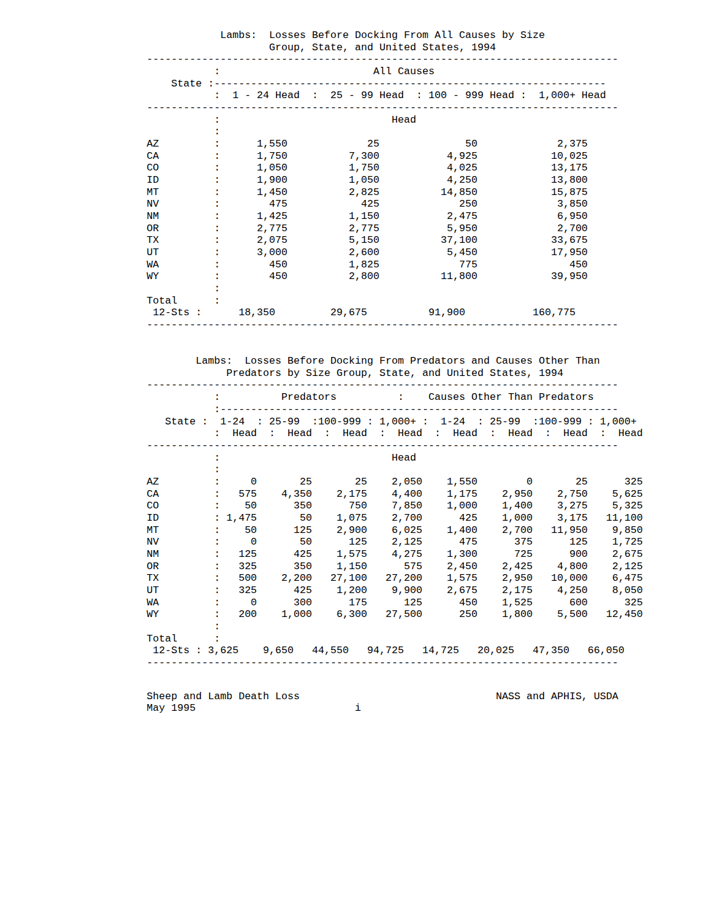Lambs:  Losses Before Docking From All Causes by Size
                    Group, State, and United States, 1994
-----------------------------------------------------------------------------
           :                         All Causes
    State :----------------------------------------------------------------
           :  1 - 24 Head  :  25 - 99 Head  : 100 - 999 Head :  1,000+ Head
-----------------------------------------------------------------------------
           :                            Head
           :
AZ         :      1,550             25              50             2,375
CA         :      1,750          7,300           4,925            10,025
CO         :      1,050          1,750           4,025            13,175
ID         :      1,900          1,050           4,250            13,800
MT         :      1,450          2,825          14,850            15,875
NV         :        475            425             250             3,850
NM         :      1,425          1,150           2,475             6,950
OR         :      2,775          2,775           5,950             2,700
TX         :      2,075          5,150          37,100            33,675
UT         :      3,000          2,600           5,450            17,950
WA         :        450          1,825             775               450
WY         :        450          2,800          11,800            39,950
           :
Total      :
 12-Sts :      18,350         29,675          91,900           160,775
-----------------------------------------------------------------------------


        Lambs:  Losses Before Docking From Predators and Causes Other Than
             Predators by Size Group, State, and United States, 1994
-----------------------------------------------------------------------------
           :          Predators          :    Causes Other Than Predators
           :-----------------------------------------------------------------
   State :  1-24  : 25-99  :100-999 : 1,000+ :  1-24  : 25-99  :100-999 : 1,000+
           :  Head  :  Head  :  Head  :  Head  :  Head  :  Head  :  Head  :  Head
-----------------------------------------------------------------------------
           :                            Head
           :
AZ         :     0       25       25    2,050    1,550        0       25      325
CA         :   575    4,350    2,175    4,400    1,175    2,950    2,750    5,625
CO         :    50      350      750    7,850    1,000    1,400    3,275    5,325
ID         : 1,475       50    1,075    2,700      425    1,000    3,175   11,100
MT         :    50      125    2,900    6,025    1,400    2,700   11,950    9,850
NV         :     0       50      125    2,125      475      375      125    1,725
NM         :   125      425    1,575    4,275    1,300      725      900    2,675
OR         :   325      350    1,150      575    2,450    2,425    4,800    2,125
TX         :   500    2,200   27,100   27,200    1,575    2,950   10,000    6,475
UT         :   325      425    1,200    9,900    2,675    2,175    4,250    8,050
WA         :     0      300      175      125      450    1,525      600      325
WY         :   200    1,000    6,300   27,500      250    1,800    5,500   12,450
           :
Total      :
 12-Sts : 3,625    9,650   44,550   94,725   14,725   20,025   47,350   66,050
-----------------------------------------------------------------------------
Sheep and Lamb Death Loss                                NASS and APHIS, USDA
May 1995                          i